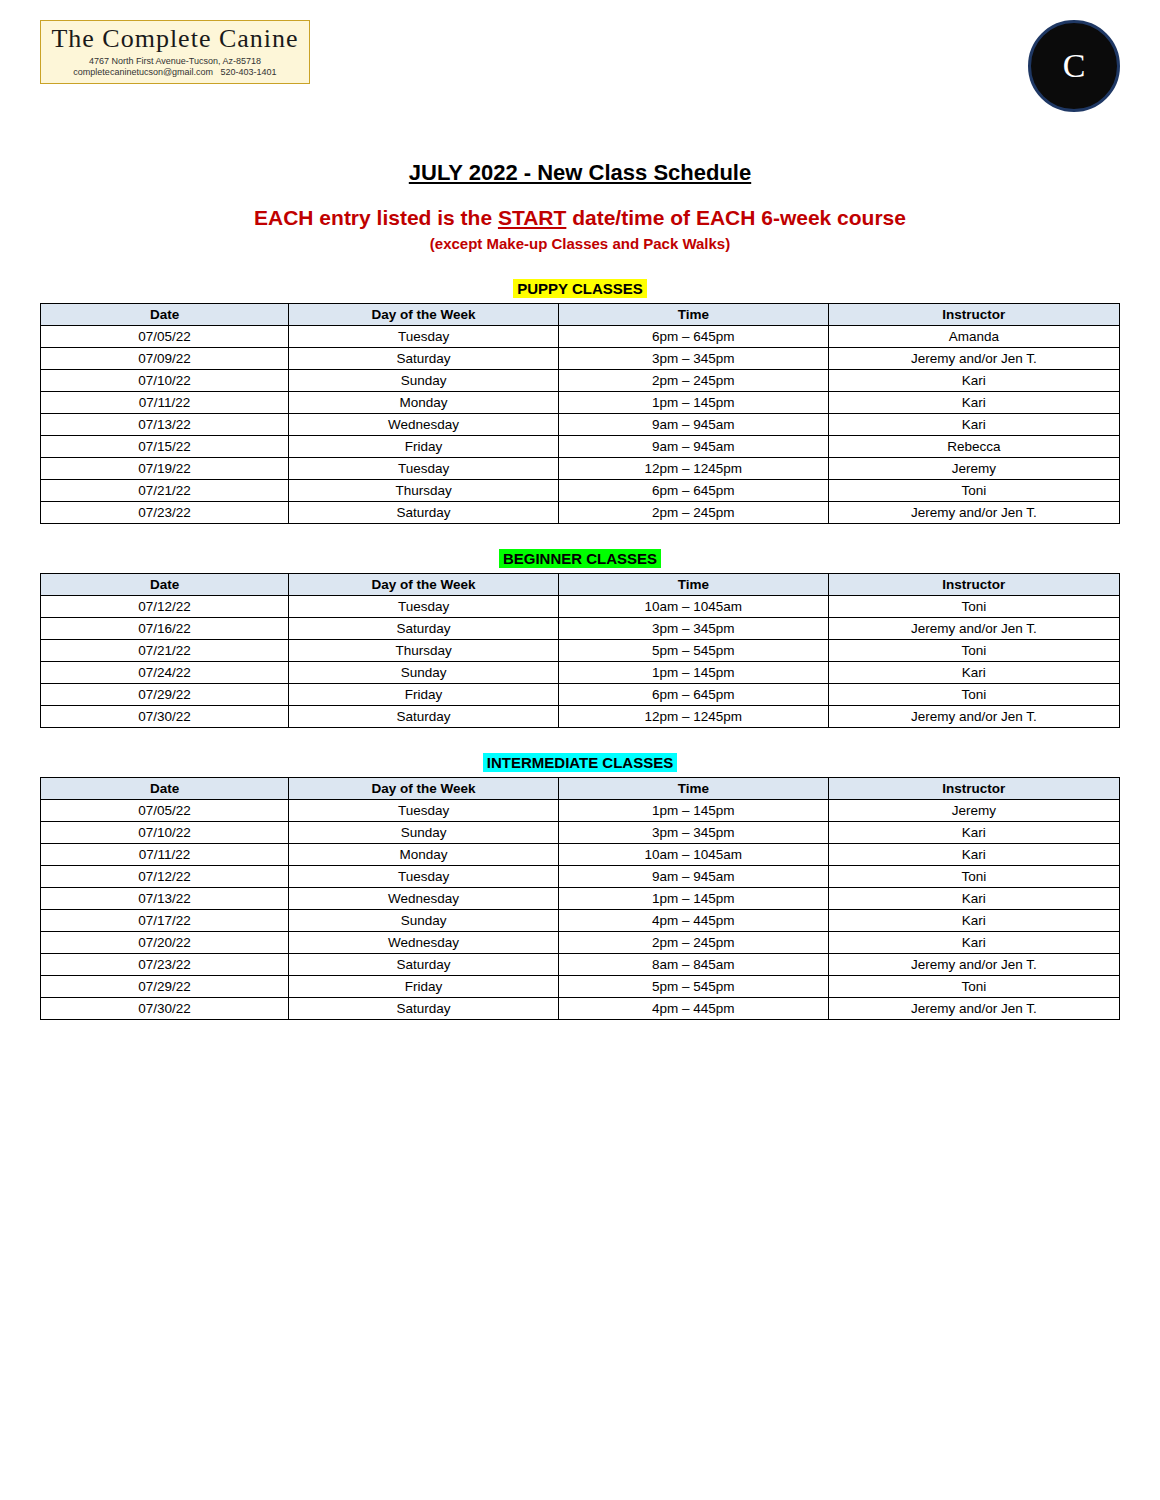The Complete Canine
4767 North First Avenue-Tucson, Az-85718
completecaninetucson@gmail.com 520-403-1401
C
JULY 2022 - New Class Schedule
EACH entry listed is the START date/time of EACH 6-week course
(except Make-up Classes and Pack Walks)
PUPPY CLASSES
| Date | Day of the Week | Time | Instructor |
| --- | --- | --- | --- |
| 07/05/22 | Tuesday | 6pm – 645pm | Amanda |
| 07/09/22 | Saturday | 3pm – 345pm | Jeremy and/or Jen T. |
| 07/10/22 | Sunday | 2pm – 245pm | Kari |
| 07/11/22 | Monday | 1pm – 145pm | Kari |
| 07/13/22 | Wednesday | 9am – 945am | Kari |
| 07/15/22 | Friday | 9am – 945am | Rebecca |
| 07/19/22 | Tuesday | 12pm – 1245pm | Jeremy |
| 07/21/22 | Thursday | 6pm – 645pm | Toni |
| 07/23/22 | Saturday | 2pm – 245pm | Jeremy and/or Jen T. |
BEGINNER CLASSES
| Date | Day of the Week | Time | Instructor |
| --- | --- | --- | --- |
| 07/12/22 | Tuesday | 10am – 1045am | Toni |
| 07/16/22 | Saturday | 3pm – 345pm | Jeremy and/or Jen T. |
| 07/21/22 | Thursday | 5pm – 545pm | Toni |
| 07/24/22 | Sunday | 1pm – 145pm | Kari |
| 07/29/22 | Friday | 6pm – 645pm | Toni |
| 07/30/22 | Saturday | 12pm – 1245pm | Jeremy and/or Jen T. |
INTERMEDIATE CLASSES
| Date | Day of the Week | Time | Instructor |
| --- | --- | --- | --- |
| 07/05/22 | Tuesday | 1pm – 145pm | Jeremy |
| 07/10/22 | Sunday | 3pm – 345pm | Kari |
| 07/11/22 | Monday | 10am – 1045am | Kari |
| 07/12/22 | Tuesday | 9am – 945am | Toni |
| 07/13/22 | Wednesday | 1pm – 145pm | Kari |
| 07/17/22 | Sunday | 4pm – 445pm | Kari |
| 07/20/22 | Wednesday | 2pm – 245pm | Kari |
| 07/23/22 | Saturday | 8am – 845am | Jeremy and/or Jen T. |
| 07/29/22 | Friday | 5pm – 545pm | Toni |
| 07/30/22 | Saturday | 4pm – 445pm | Jeremy and/or Jen T. |